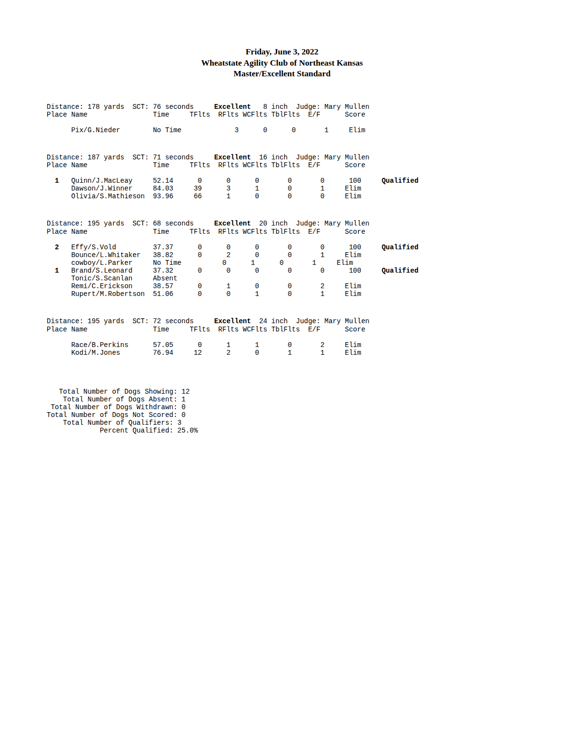Friday, June 3, 2022
Wheatstate Agility Club of Northeast Kansas
Master/Excellent Standard
Distance: 178 yards  SCT: 76 seconds     Excellent   8 inch  Judge: Mary Mullen
Place Name                Time     TFlts  RFlts WCFlts TblFlts  E/F      Score

      Pix/G.Nieder        No Time             3      0      0       1     Elim
Distance: 187 yards  SCT: 71 seconds     Excellent  16 inch  Judge: Mary Mullen
Place Name                Time     TFlts  RFlts WCFlts TblFlts  E/F      Score

  1   Quinn/J.MacLeay     52.14      0      0      0       0       0      100     Qualified
      Dawson/J.Winner     84.03     39      3      1       0       1     Elim
      Olivia/S.Mathieson  93.96     66      1      0       0       0     Elim
Distance: 195 yards  SCT: 68 seconds     Excellent  20 inch  Judge: Mary Mullen
Place Name                Time     TFlts  RFlts WCFlts TblFlts  E/F      Score

  2   Effy/S.Vold         37.37      0      0      0       0       0      100     Qualified
      Bounce/L.Whitaker   38.82      0      2      0       0       1     Elim
      cowboy/L.Parker     No Time          0      1      0       1     Elim
  1   Brand/S.Leonard     37.32      0      0      0       0       0      100     Qualified
      Tonic/S.Scanlan     Absent
      Remi/C.Erickson     38.57      0      1      0       0       2     Elim
      Rupert/M.Robertson  51.06      0      0      1       0       1     Elim
Distance: 195 yards  SCT: 72 seconds     Excellent  24 inch  Judge: Mary Mullen
Place Name                Time     TFlts  RFlts WCFlts TblFlts  E/F      Score

      Race/B.Perkins      57.05      0      1      1       0       2     Elim
      Kodi/M.Jones        76.94     12      2      0       1       1     Elim
   Total Number of Dogs Showing: 12
    Total Number of Dogs Absent: 1
 Total Number of Dogs Withdrawn: 0
Total Number of Dogs Not Scored: 0
    Total Number of Qualifiers: 3
             Percent Qualified: 25.0%